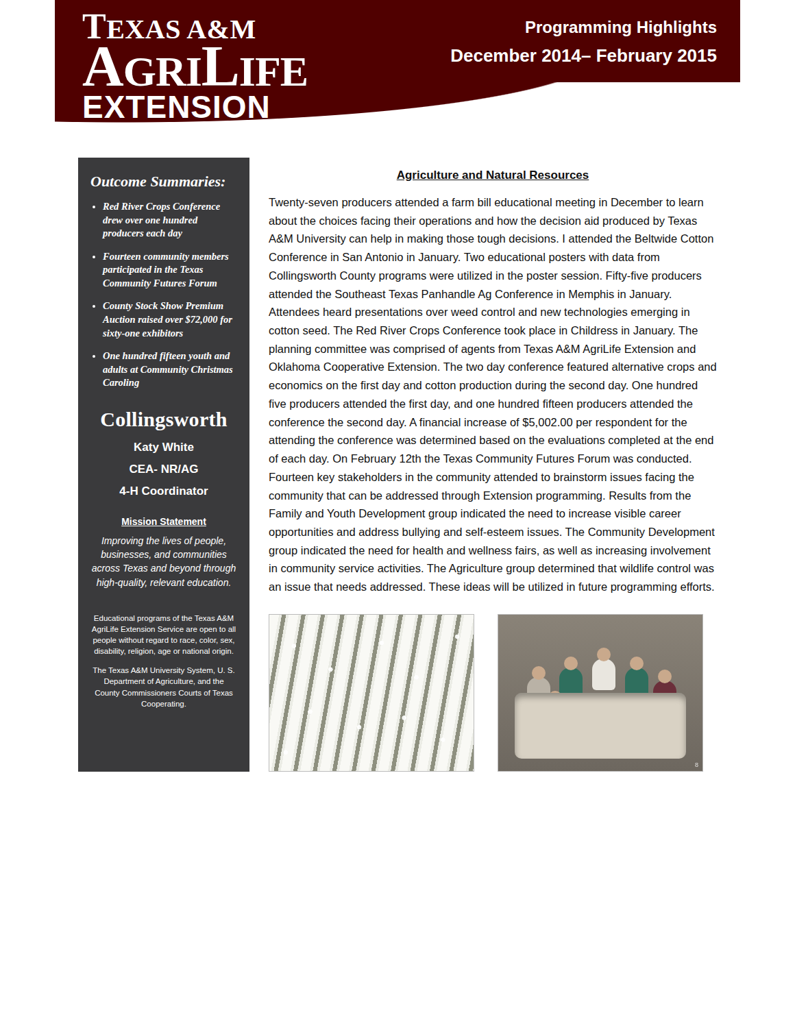TEXAS A&M
AGRILIFE
EXTENSION
Programming Highlights
December 2014– February 2015
Outcome Summaries:
Red River Crops Conference drew over one hundred producers each day
Fourteen community members participated in the Texas Community Futures Forum
County Stock Show Premium Auction raised over $72,000 for sixty-one exhibitors
One hundred fifteen youth and adults at Community Christmas Caroling
Collingsworth
Katy White
CEA- NR/AG
4-H Coordinator
Mission Statement
Improving the lives of people, businesses, and communities across Texas and beyond through high-quality, relevant education.
Educational programs of the Texas A&M AgriLife Extension Service are open to all people without regard to race, color, sex, disability, religion, age or national origin.
The Texas A&M University System, U. S. Department of Agriculture, and the County Commissioners Courts of Texas Cooperating.
Agriculture and Natural Resources
Twenty-seven producers attended a farm bill educational meeting in December to learn about the choices facing their operations and how the decision aid produced by Texas A&M University can help in making those tough decisions. I attended the Beltwide Cotton Conference in San Antonio in January. Two educational posters with data from Collingsworth County programs were utilized in the poster session. Fifty-five producers attended the Southeast Texas Panhandle Ag Conference in Memphis in January. Attendees heard presentations over weed control and new technologies emerging in cotton seed. The Red River Crops Conference took place in Childress in January. The planning committee was comprised of agents from Texas A&M AgriLife Extension and Oklahoma Cooperative Extension. The two day conference featured alternative crops and economics on the first day and cotton production during the second day. One hundred five producers attended the first day, and one hundred fifteen producers attended the conference the second day. A financial increase of $5,002.00 per respondent for the attending the conference was determined based on the evaluations completed at the end of each day. On February 12th the Texas Community Futures Forum was conducted. Fourteen key stakeholders in the community attended to brainstorm issues facing the community that can be addressed through Extension programming. Results from the Family and Youth Development group indicated the need to increase visible career opportunities and address bullying and self-esteem issues. The Community Development group indicated the need for health and wellness fairs, as well as increasing involvement in community service activities. The Agriculture group determined that wildlife control was an issue that needs addressed. These ideas will be utilized in future programming efforts.
8